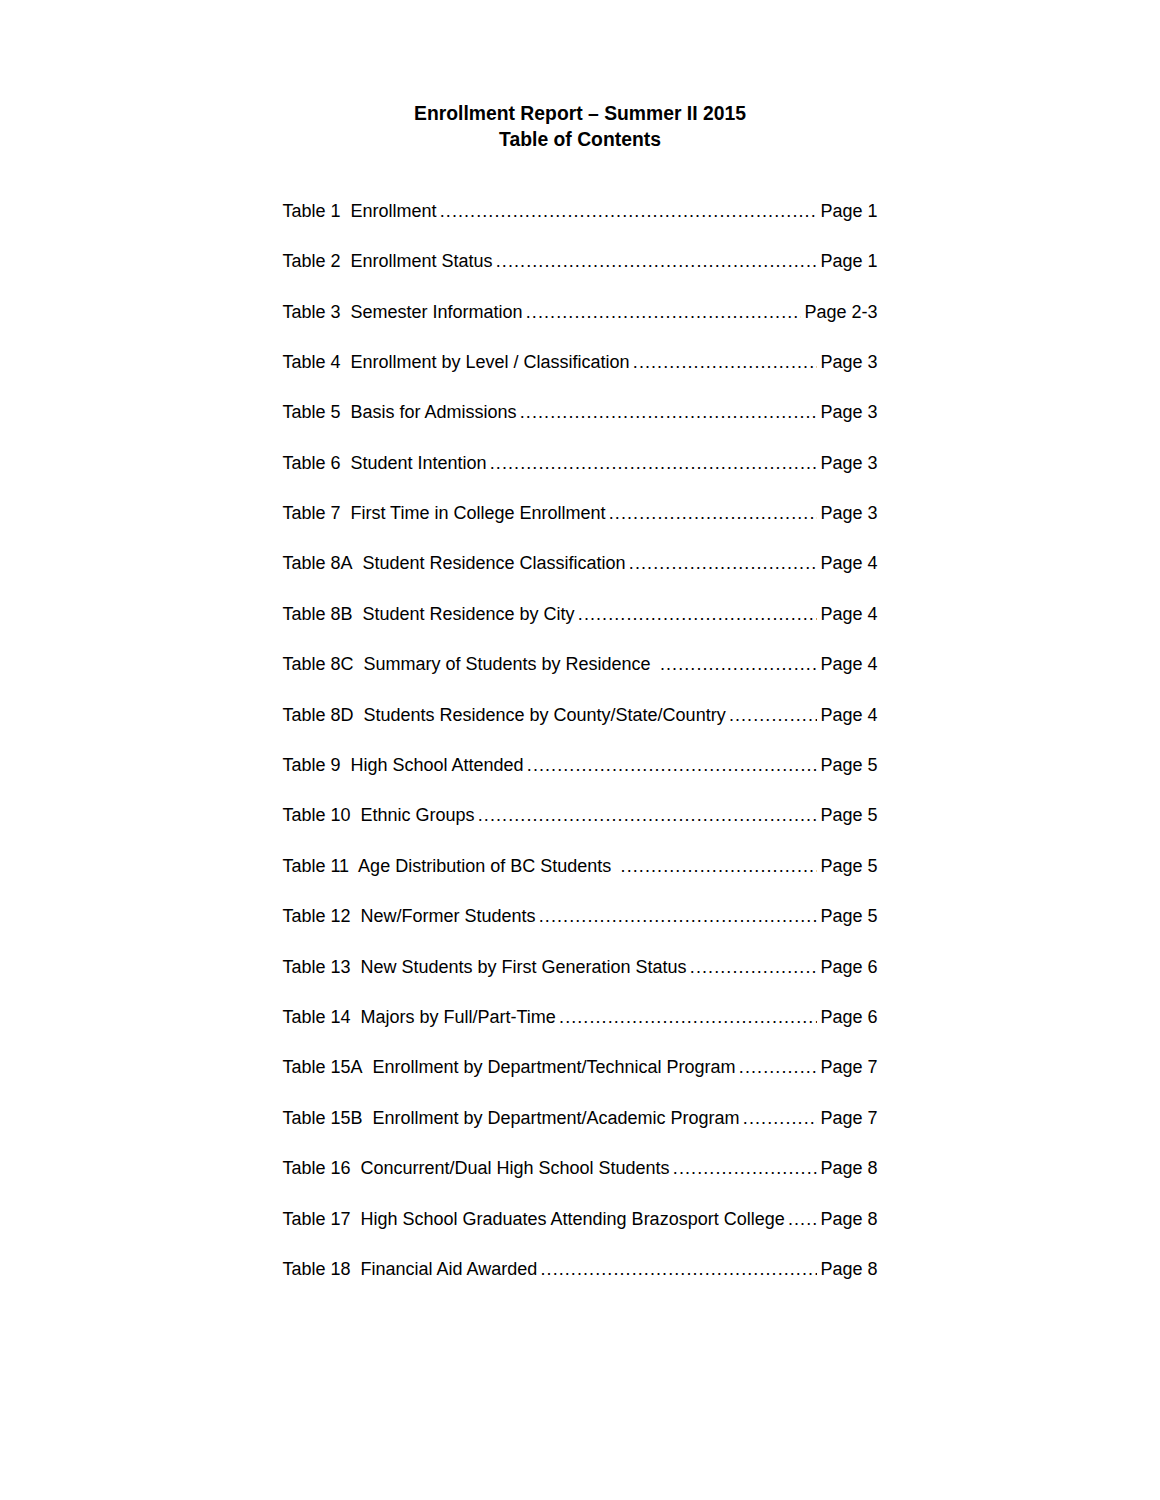Enrollment Report – Summer II 2015
Table of Contents
Table 1 Enrollment ......................................................................................... Page 1
Table 2 Enrollment Status .............................................................................. Page 1
Table 3 Semester Information ........................................................................ Page 2-3
Table 4 Enrollment by Level / Classification ................................................... Page 3
Table 5 Basis for Admissions .......................................................................... Page 3
Table 6 Student Intention ............................................................................... Page 3
Table 7 First Time in College Enrollment ......................................................... Page 3
Table 8A Student Residence Classification .................................................... Page 4
Table 8B Student Residence by City ............................................................. Page 4
Table 8C Summary of Students by Residence .............................................. Page 4
Table 8D Students Residence by County/State/Country ................................ Page 4
Table 9 High School Attended ......................................................................... Page 5
Table 10 Ethnic Groups .................................................................................. Page 5
Table 11 Age Distribution of BC Students ..................................................... Page 5
Table 12 New/Former Students ....................................................................... Page 5
Table 13 New Students by First Generation Status ........................................ Page 6
Table 14 Majors by Full/Part-Time ................................................................... Page 6
Table 15A Enrollment by Department/Technical Program ............................... Page 7
Table 15B Enrollment by Department/Academic Program ............................... Page 7
Table 16 Concurrent/Dual High School Students ........................................... Page 8
Table 17 High School Graduates Attending Brazosport College ..................... Page 8
Table 18 Financial Aid Awarded ..................................................................... Page 8